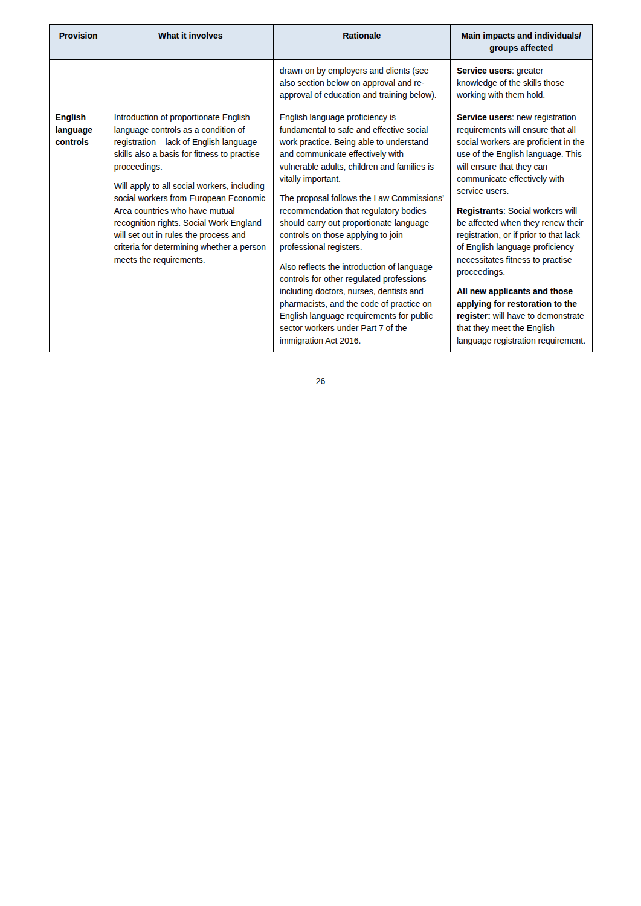| Provision | What it involves | Rationale | Main impacts and individuals/ groups affected |
| --- | --- | --- | --- |
| | | drawn on by employers and clients (see also section below on approval and re-approval of education and training below). | Service users : greater knowledge of the skills those working with them hold. |
| English language controls | Introduction of proportionate English language controls as a condition of registration – lack of English language skills also a basis for fitness to practise proceedings. Will apply to all social workers, including social workers from European Economic Area countries who have mutual recognition rights. Social Work England will set out in rules the process and criteria for determining whether a person meets the requirements. | English language proficiency is fundamental to safe and effective social work practice. Being able to understand and communicate effectively with vulnerable adults, children and families is vitally important. The proposal follows the Law Commissions’ recommendation that regulatory bodies should carry out proportionate language controls on those applying to join professional registers. Also reflects the introduction of language controls for other regulated professions including doctors, nurses, dentists and pharmacists, and the code of practice on English language requirements for public sector workers under Part 7 of the immigration Act 2016. | Service users : new registration requirements will ensure that all social workers are proficient in the use of the English language. This will ensure that they can communicate effectively with service users. Registrants : Social workers will be affected when they renew their registration, or if prior to that lack of English language proficiency necessitates fitness to practise proceedings. All new applicants and those applying for restoration to the register: will have to demonstrate that they meet the English language registration requirement. |
26